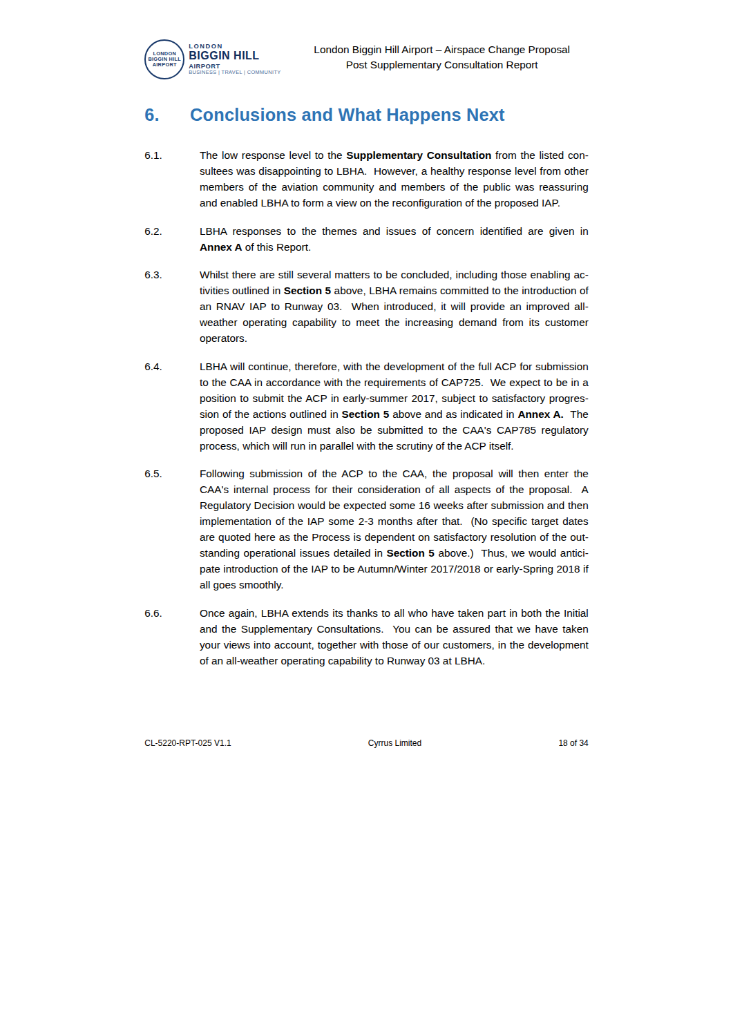LONDON
BIGGIN HILL
AIRPORT
LONDON
BIGGIN HILL
AIRPORT
BUSINESS | TRAVEL | COMMUNITY
London Biggin Hill Airport – Airspace Change Proposal
Post Supplementary Consultation Report
6. Conclusions and What Happens Next
6.1. The low response level to the Supplementary Consultation from the listed consultees was disappointing to LBHA. However, a healthy response level from other members of the aviation community and members of the public was reassuring and enabled LBHA to form a view on the reconfiguration of the proposed IAP.
6.2. LBHA responses to the themes and issues of concern identified are given in Annex A of this Report.
6.3. Whilst there are still several matters to be concluded, including those enabling activities outlined in Section 5 above, LBHA remains committed to the introduction of an RNAV IAP to Runway 03. When introduced, it will provide an improved all-weather operating capability to meet the increasing demand from its customer operators.
6.4. LBHA will continue, therefore, with the development of the full ACP for submission to the CAA in accordance with the requirements of CAP725. We expect to be in a position to submit the ACP in early-summer 2017, subject to satisfactory progression of the actions outlined in Section 5 above and as indicated in Annex A. The proposed IAP design must also be submitted to the CAA's CAP785 regulatory process, which will run in parallel with the scrutiny of the ACP itself.
6.5. Following submission of the ACP to the CAA, the proposal will then enter the CAA's internal process for their consideration of all aspects of the proposal. A Regulatory Decision would be expected some 16 weeks after submission and then implementation of the IAP some 2-3 months after that. (No specific target dates are quoted here as the Process is dependent on satisfactory resolution of the outstanding operational issues detailed in Section 5 above.) Thus, we would anticipate introduction of the IAP to be Autumn/Winter 2017/2018 or early-Spring 2018 if all goes smoothly.
6.6. Once again, LBHA extends its thanks to all who have taken part in both the Initial and the Supplementary Consultations. You can be assured that we have taken your views into account, together with those of our customers, in the development of an all-weather operating capability to Runway 03 at LBHA.
CL-5220-RPT-025 V1.1
Cyrrus Limited
18 of 34